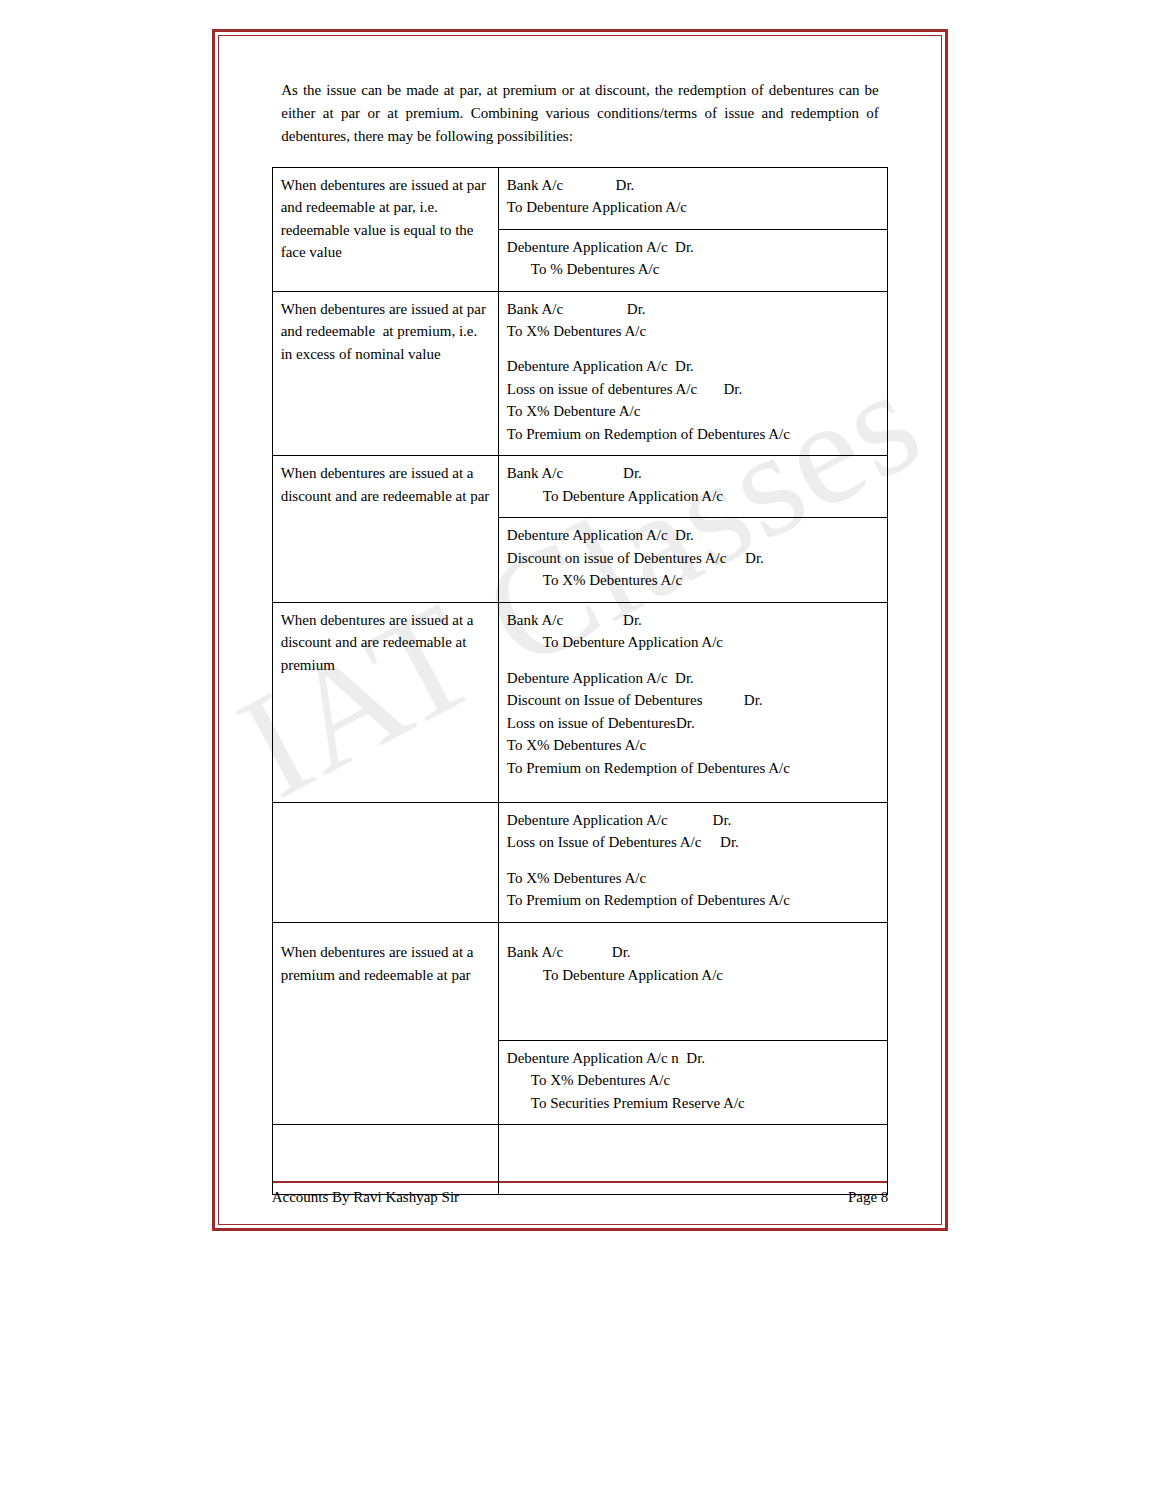IAT Classes
As the issue can be made at par, at premium or at discount, the redemption of debentures can be either at par or at premium. Combining various conditions/terms of issue and redemption of debentures, there may be following possibilities:
| When debentures are issued at par and redeemable at par, i.e. redeemable value is equal to the face value | Bank A/c Dr. To Debenture Application A/c |
| Debenture Application A/c Dr. To % Debentures A/c |
| When debentures are issued at par and redeemable at premium, i.e. in excess of nominal value | Bank A/c Dr. To X% Debentures A/c Debenture Application A/c Dr. Loss on issue of debentures A/c Dr. To X% Debenture A/c To Premium on Redemption of Debentures A/c |
| When debentures are issued at a discount and are redeemable at par | Bank A/c Dr. To Debenture Application A/c |
| Debenture Application A/c Dr. Discount on issue of Debentures A/c Dr. To X% Debentures A/c |
| When debentures are issued at a discount and are redeemable at premium | Bank A/c Dr. To Debenture Application A/c Debenture Application A/c Dr. Discount on Issue of Debentures Dr. Loss on issue of DebenturesDr. To X% Debentures A/c To Premium on Redemption of Debentures A/c |
| | Debenture Application A/c Dr. Loss on Issue of Debentures A/c Dr. To X% Debentures A/c To Premium on Redemption of Debentures A/c |
| When debentures are issued at a premium and redeemable at par | Bank A/c Dr. To Debenture Application A/c |
| Debenture Application A/c n Dr. To X% Debentures A/c To Securities Premium Reserve A/c |
Accounts By Ravi Kashyap Sir Page 8